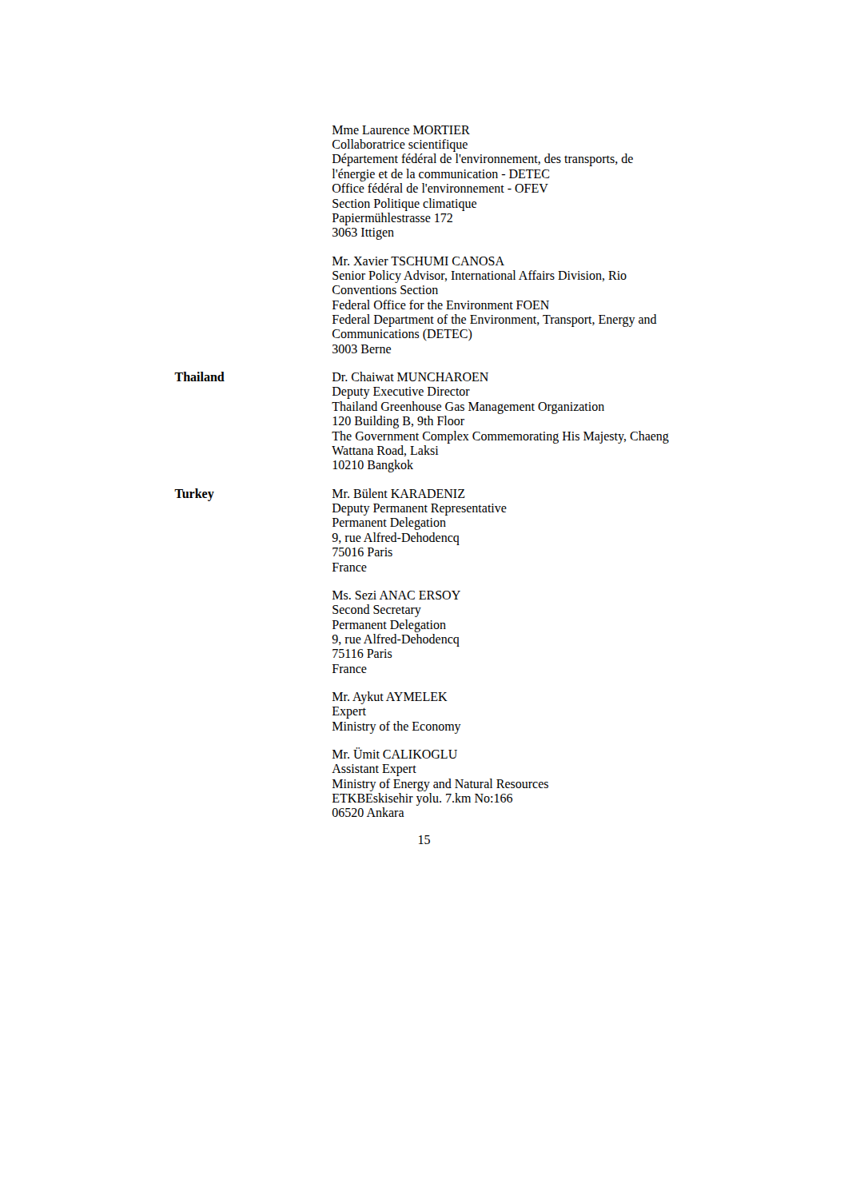| | Mme Laurence MORTIER Collaboratrice scientifique Département fédéral de l'environnement, des transports, de l'énergie et de la communication - DETEC Office fédéral de l'environnement - OFEV Section Politique climatique Papiermühlestrasse 172 3063 Ittigen Mr. Xavier TSCHUMI CANOSA Senior Policy Advisor, International Affairs Division, Rio Conventions Section Federal Office for the Environment FOEN Federal Department of the Environment, Transport, Energy and Communications (DETEC) 3003 Berne |
| Thailand | Dr. Chaiwat MUNCHAROEN Deputy Executive Director Thailand Greenhouse Gas Management Organization 120 Building B, 9th Floor The Government Complex Commemorating His Majesty, Chaeng Wattana Road, Laksi 10210 Bangkok |
| Turkey | Mr. Bülent KARADENIZ Deputy Permanent Representative Permanent Delegation 9, rue Alfred-Dehodencq 75016 Paris France Ms. Sezi ANAC ERSOY Second Secretary Permanent Delegation 9, rue Alfred-Dehodencq 75116 Paris France Mr. Aykut AYMELEK Expert Ministry of the Economy Mr. Ümit CALIKOGLU Assistant Expert Ministry of Energy and Natural Resources ETKBEskisehir yolu. 7.km No:166 06520 Ankara |
15